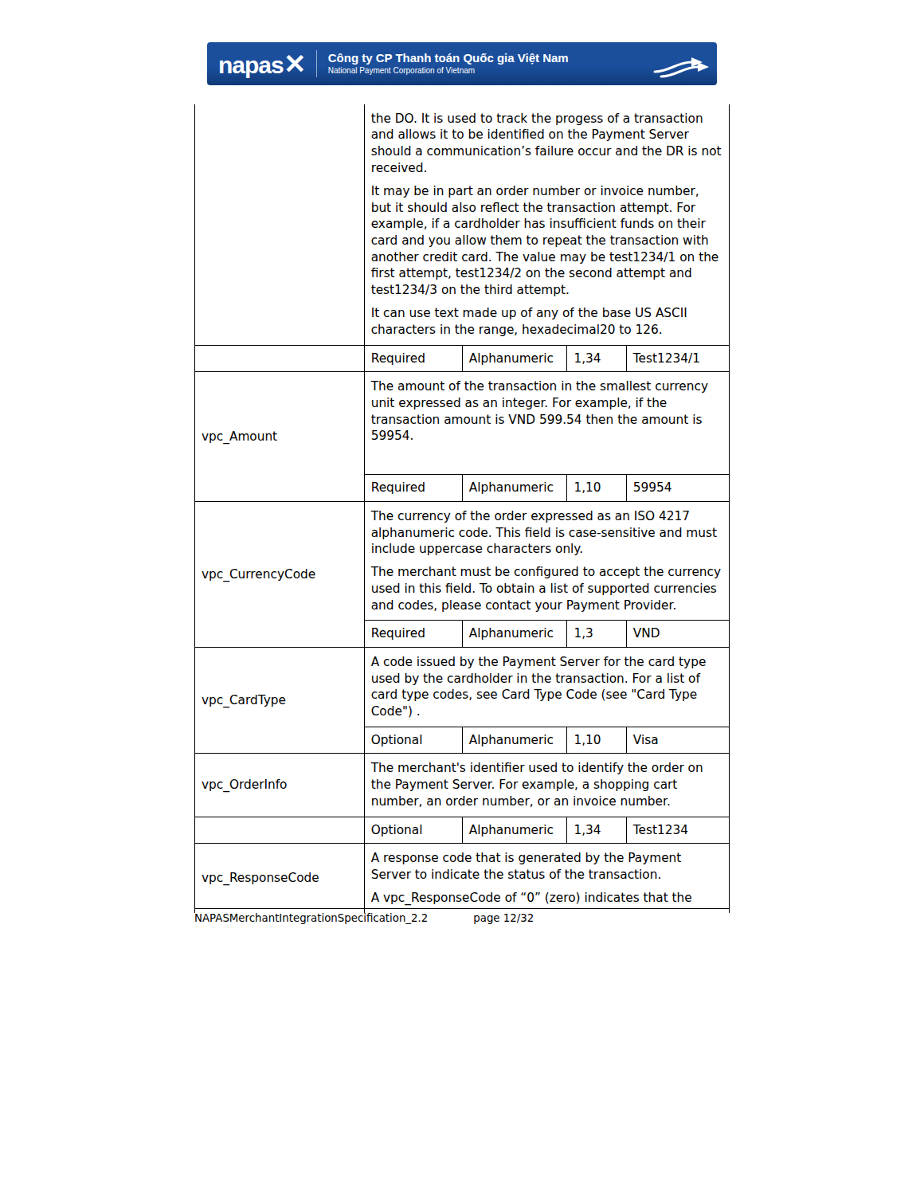napas✕
Công ty CP Thanh toán Quốc gia Việt Nam
National Payment Corporation of Vietnam
| | the DO. It is used to track the progess of a transaction and allows it to be identified on the Payment Server should a communication’s failure occur and the DR is not received. It may be in part an order number or invoice number, but it should also reflect the transaction attempt. For example, if a cardholder has insufficient funds on their card and you allow them to repeat the transaction with another credit card. The value may be test1234/1 on the first attempt, test1234/2 on the second attempt and test1234/3 on the third attempt. It can use text made up of any of the base US ASCII characters in the range, hexadecimal20 to 126. |
| | Required | Alphanumeric | 1,34 | Test1234/1 |
| vpc_Amount | The amount of the transaction in the smallest currency unit expressed as an integer. For example, if the transaction amount is VND 599.54 then the amount is 59954. |
| Required | Alphanumeric | 1,10 | 59954 |
| vpc_CurrencyCode | The currency of the order expressed as an ISO 4217 alphanumeric code. This field is case-sensitive and must include uppercase characters only. The merchant must be configured to accept the currency used in this field. To obtain a list of supported currencies and codes, please contact your Payment Provider. |
| Required | Alphanumeric | 1,3 | VND |
| vpc_CardType | A code issued by the Payment Server for the card type used by the cardholder in the transaction. For a list of card type codes, see Card Type Code (see "Card Type Code") . |
| Optional | Alphanumeric | 1,10 | Visa |
| vpc_OrderInfo | The merchant's identifier used to identify the order on the Payment Server. For example, a shopping cart number, an order number, or an invoice number. |
| | Optional | Alphanumeric | 1,34 | Test1234 |
| vpc_ResponseCode | A response code that is generated by the Payment Server to indicate the status of the transaction. A vpc_ResponseCode of “0” (zero) indicates that the |
NAPASMerchantIntegrationSpecification_2.2 page 12/32